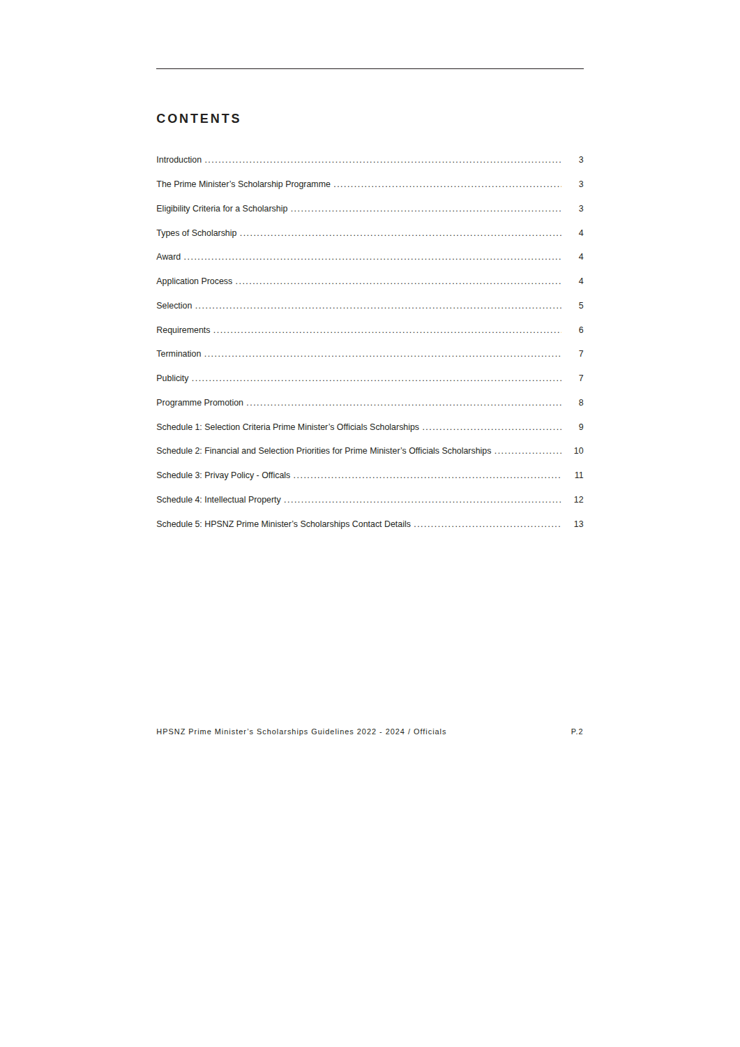Contents
Introduction ........................................................................................................................................................................... 3
The Prime Minister’s Scholarship Programme ........................................................................................................................................................................... 3
Eligibility Criteria for a Scholarship ........................................................................................................................................................................... 3
Types of Scholarship ........................................................................................................................................................................... 4
Award ........................................................................................................................................................................... 4
Application Process ........................................................................................................................................................................... 4
Selection ........................................................................................................................................................................... 5
Requirements ........................................................................................................................................................................... 6
Termination ........................................................................................................................................................................... 7
Publicity ........................................................................................................................................................................... 7
Programme Promotion ........................................................................................................................................................................... 8
Schedule 1: Selection Criteria Prime Minister’s Officials Scholarships ........................................................................................................................................................................... 9
Schedule 2: Financial and Selection Priorities for Prime Minister’s Officials Scholarships ........................................................................................................................................................................... 10
Schedule 3: Privay Policy - Officals ........................................................................................................................................................................... 11
Schedule 4: Intellectual Property ........................................................................................................................................................................... 12
Schedule 5: HPSNZ Prime Minister’s Scholarships Contact Details ........................................................................................................................................................................... 13
HPSNZ Prime Minister’s Scholarships Guidelines 2022 - 2024 / Officials P.2